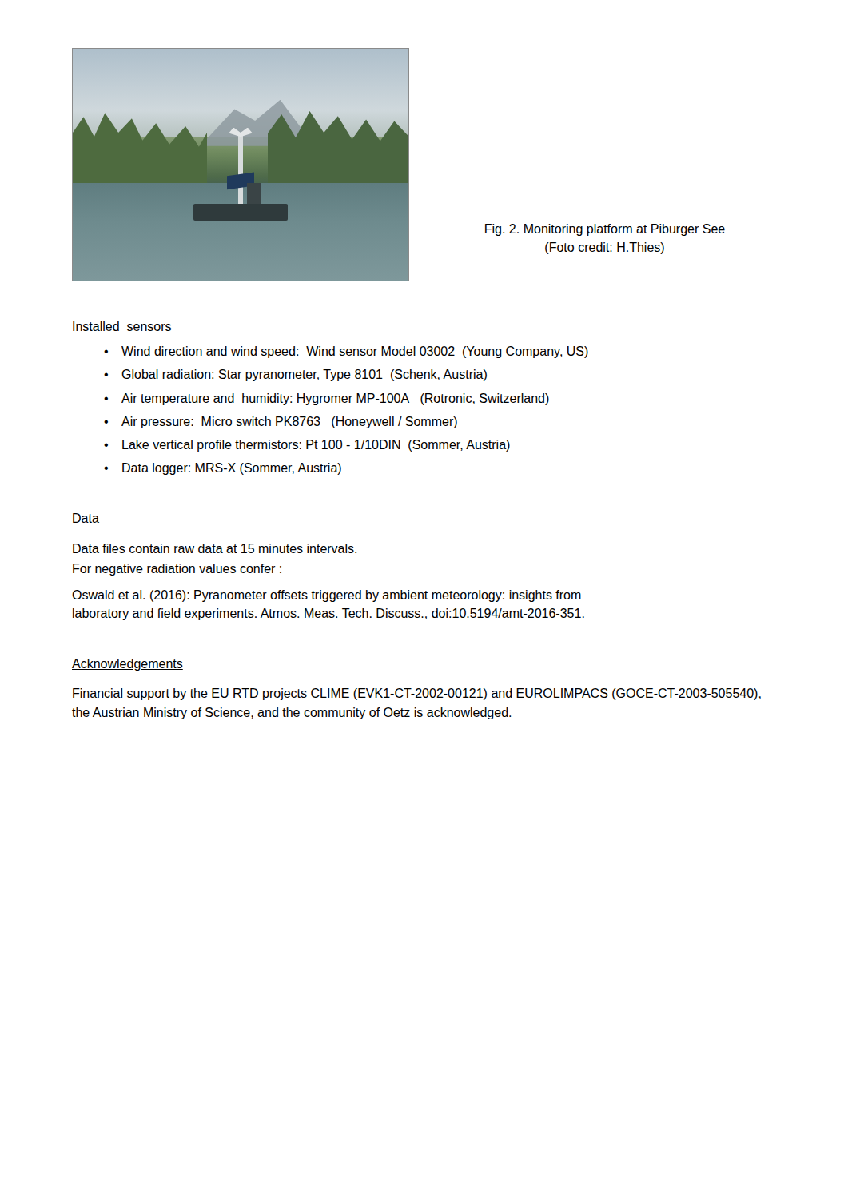Fig. 2. Monitoring platform at Piburger See (Foto credit: H.Thies)
Installed sensors
Wind direction and wind speed: Wind sensor Model 03002 (Young Company, US)
Global radiation: Star pyranometer, Type 8101 (Schenk, Austria)
Air temperature and humidity: Hygromer MP-100A (Rotronic, Switzerland)
Air pressure: Micro switch PK8763 (Honeywell / Sommer)
Lake vertical profile thermistors: Pt 100 - 1/10DIN (Sommer, Austria)
Data logger: MRS-X (Sommer, Austria)
Data
Data files contain raw data at 15 minutes intervals.
For negative radiation values confer :
Oswald et al. (2016): Pyranometer offsets triggered by ambient meteorology: insights from laboratory and field experiments. Atmos. Meas. Tech. Discuss., doi:10.5194/amt-2016-351.
Acknowledgements
Financial support by the EU RTD projects CLIME (EVK1-CT-2002-00121) and EUROLIMPACS (GOCE-CT-2003-505540), the Austrian Ministry of Science, and the community of Oetz is acknowledged.